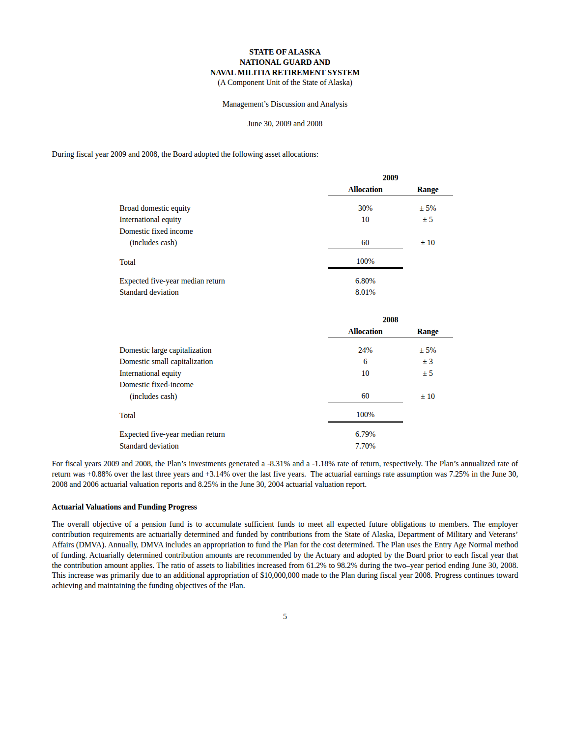STATE OF ALASKA
NATIONAL GUARD AND
NAVAL MILITIA RETIREMENT SYSTEM
(A Component Unit of the State of Alaska)
Management’s Discussion and Analysis
June 30, 2009 and 2008
During fiscal year 2009 and 2008, the Board adopted the following asset allocations:
| | 2009 |
| | Allocation | Range |
| Broad domestic equity | 30% | ± 5% |
| International equity | 10 | ± 5 |
| Domestic fixed income | | |
| (includes cash) | 60 | ± 10 |
| Total | 100% | |
| Expected five-year median return | 6.80% | |
| Standard deviation | 8.01% | |
| | 2008 |
| | Allocation | Range |
| Domestic large capitalization | 24% | ± 5% |
| Domestic small capitalization | 6 | ± 3 |
| International equity | 10 | ± 5 |
| Domestic fixed-income | | |
| (includes cash) | 60 | ± 10 |
| Total | 100% | |
| Expected five-year median return | 6.79% | |
| Standard deviation | 7.70% | |
For fiscal years 2009 and 2008, the Plan’s investments generated a -8.31% and a -1.18% rate of return, respectively. The Plan’s annualized rate of return was +0.88% over the last three years and +3.14% over the last five years. The actuarial earnings rate assumption was 7.25% in the June 30, 2008 and 2006 actuarial valuation reports and 8.25% in the June 30, 2004 actuarial valuation report.
Actuarial Valuations and Funding Progress
The overall objective of a pension fund is to accumulate sufficient funds to meet all expected future obligations to members. The employer contribution requirements are actuarially determined and funded by contributions from the State of Alaska, Department of Military and Veterans’ Affairs (DMVA). Annually, DMVA includes an appropriation to fund the Plan for the cost determined. The Plan uses the Entry Age Normal method of funding. Actuarially determined contribution amounts are recommended by the Actuary and adopted by the Board prior to each fiscal year that the contribution amount applies. The ratio of assets to liabilities increased from 61.2% to 98.2% during the two–year period ending June 30, 2008. This increase was primarily due to an additional appropriation of $10,000,000 made to the Plan during fiscal year 2008. Progress continues toward achieving and maintaining the funding objectives of the Plan.
5